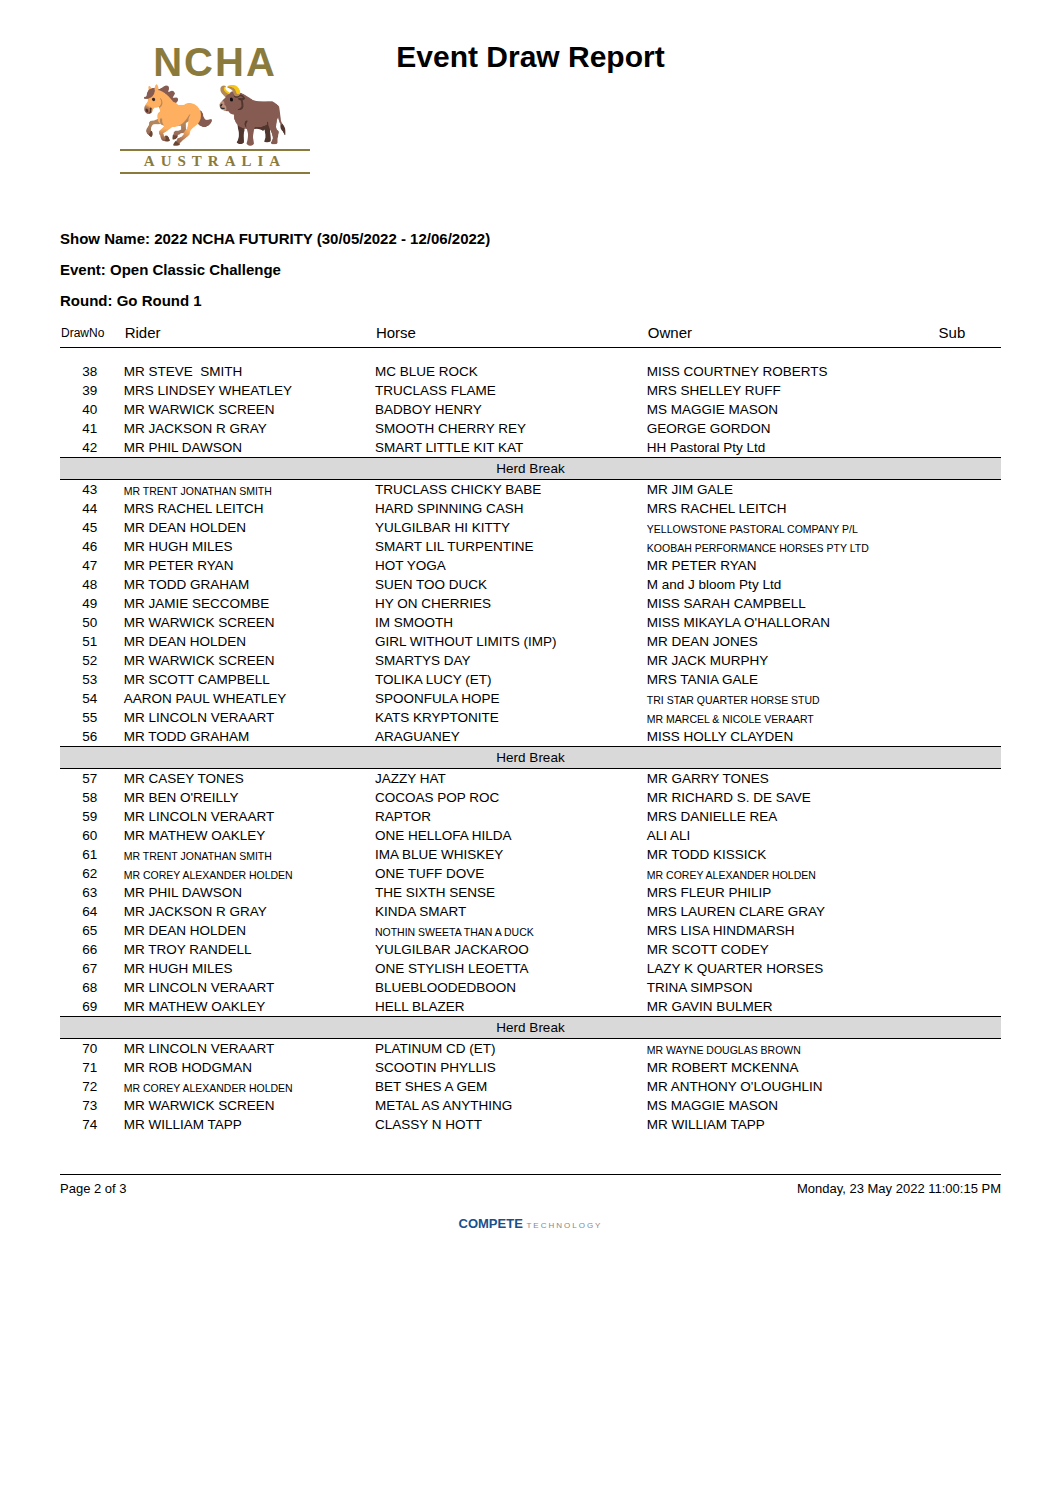NCHA
🐎🐂
AUSTRALIA
Event Draw Report
Show Name: 2022 NCHA FUTURITY (30/05/2022 - 12/06/2022)
Event: Open Classic Challenge
Round: Go Round 1
| DrawNo | Rider | Horse | Owner | Sub |
| --- | --- | --- | --- | --- |
| 38 | MR STEVE SMITH | MC BLUE ROCK | MISS COURTNEY ROBERTS | |
| 39 | MRS LINDSEY WHEATLEY | TRUCLASS FLAME | MRS SHELLEY RUFF | |
| 40 | MR WARWICK SCREEN | BADBOY HENRY | MS MAGGIE MASON | |
| 41 | MR JACKSON R GRAY | SMOOTH CHERRY REY | GEORGE GORDON | |
| 42 | MR PHIL DAWSON | SMART LITTLE KIT KAT | HH Pastoral Pty Ltd | |
| Herd Break |
| 43 | MR TRENT JONATHAN SMITH | TRUCLASS CHICKY BABE | MR JIM GALE | |
| 44 | MRS RACHEL LEITCH | HARD SPINNING CASH | MRS RACHEL LEITCH | |
| 45 | MR DEAN HOLDEN | YULGILBAR HI KITTY | YELLOWSTONE PASTORAL COMPANY P/L | |
| 46 | MR HUGH MILES | SMART LIL TURPENTINE | KOOBAH PERFORMANCE HORSES PTY LTD | |
| 47 | MR PETER RYAN | HOT YOGA | MR PETER RYAN | |
| 48 | MR TODD GRAHAM | SUEN TOO DUCK | M and J bloom Pty Ltd | |
| 49 | MR JAMIE SECCOMBE | HY ON CHERRIES | MISS SARAH CAMPBELL | |
| 50 | MR WARWICK SCREEN | IM SMOOTH | MISS MIKAYLA O'HALLORAN | |
| 51 | MR DEAN HOLDEN | GIRL WITHOUT LIMITS (IMP) | MR DEAN JONES | |
| 52 | MR WARWICK SCREEN | SMARTYS DAY | MR JACK MURPHY | |
| 53 | MR SCOTT CAMPBELL | TOLIKA LUCY (ET) | MRS TANIA GALE | |
| 54 | AARON PAUL WHEATLEY | SPOONFULA HOPE | TRI STAR QUARTER HORSE STUD | |
| 55 | MR LINCOLN VERAART | KATS KRYPTONITE | MR MARCEL & NICOLE VERAART | |
| 56 | MR TODD GRAHAM | ARAGUANEY | MISS HOLLY CLAYDEN | |
| Herd Break |
| 57 | MR CASEY TONES | JAZZY HAT | MR GARRY TONES | |
| 58 | MR BEN O'REILLY | COCOAS POP ROC | MR RICHARD S. DE SAVE | |
| 59 | MR LINCOLN VERAART | RAPTOR | MRS DANIELLE REA | |
| 60 | MR MATHEW OAKLEY | ONE HELLOFA HILDA | ALI ALI | |
| 61 | MR TRENT JONATHAN SMITH | IMA BLUE WHISKEY | MR TODD KISSICK | |
| 62 | MR COREY ALEXANDER HOLDEN | ONE TUFF DOVE | MR COREY ALEXANDER HOLDEN | |
| 63 | MR PHIL DAWSON | THE SIXTH SENSE | MRS FLEUR PHILIP | |
| 64 | MR JACKSON R GRAY | KINDA SMART | MRS LAUREN CLARE GRAY | |
| 65 | MR DEAN HOLDEN | NOTHIN SWEETA THAN A DUCK | MRS LISA HINDMARSH | |
| 66 | MR TROY RANDELL | YULGILBAR JACKAROO | MR SCOTT CODEY | |
| 67 | MR HUGH MILES | ONE STYLISH LEOETTA | LAZY K QUARTER HORSES | |
| 68 | MR LINCOLN VERAART | BLUEBLOODEDBOON | TRINA SIMPSON | |
| 69 | MR MATHEW OAKLEY | HELL BLAZER | MR GAVIN BULMER | |
| Herd Break |
| 70 | MR LINCOLN VERAART | PLATINUM CD (ET) | MR WAYNE DOUGLAS BROWN | |
| 71 | MR ROB HODGMAN | SCOOTIN PHYLLIS | MR ROBERT MCKENNA | |
| 72 | MR COREY ALEXANDER HOLDEN | BET SHES A GEM | MR ANTHONY O'LOUGHLIN | |
| 73 | MR WARWICK SCREEN | METAL AS ANYTHING | MS MAGGIE MASON | |
| 74 | MR WILLIAM TAPP | CLASSY N HOTT | MR WILLIAM TAPP | |
Page 2 of 3
Monday, 23 May 2022 11:00:15 PM
COMPETE TECHNOLOGY